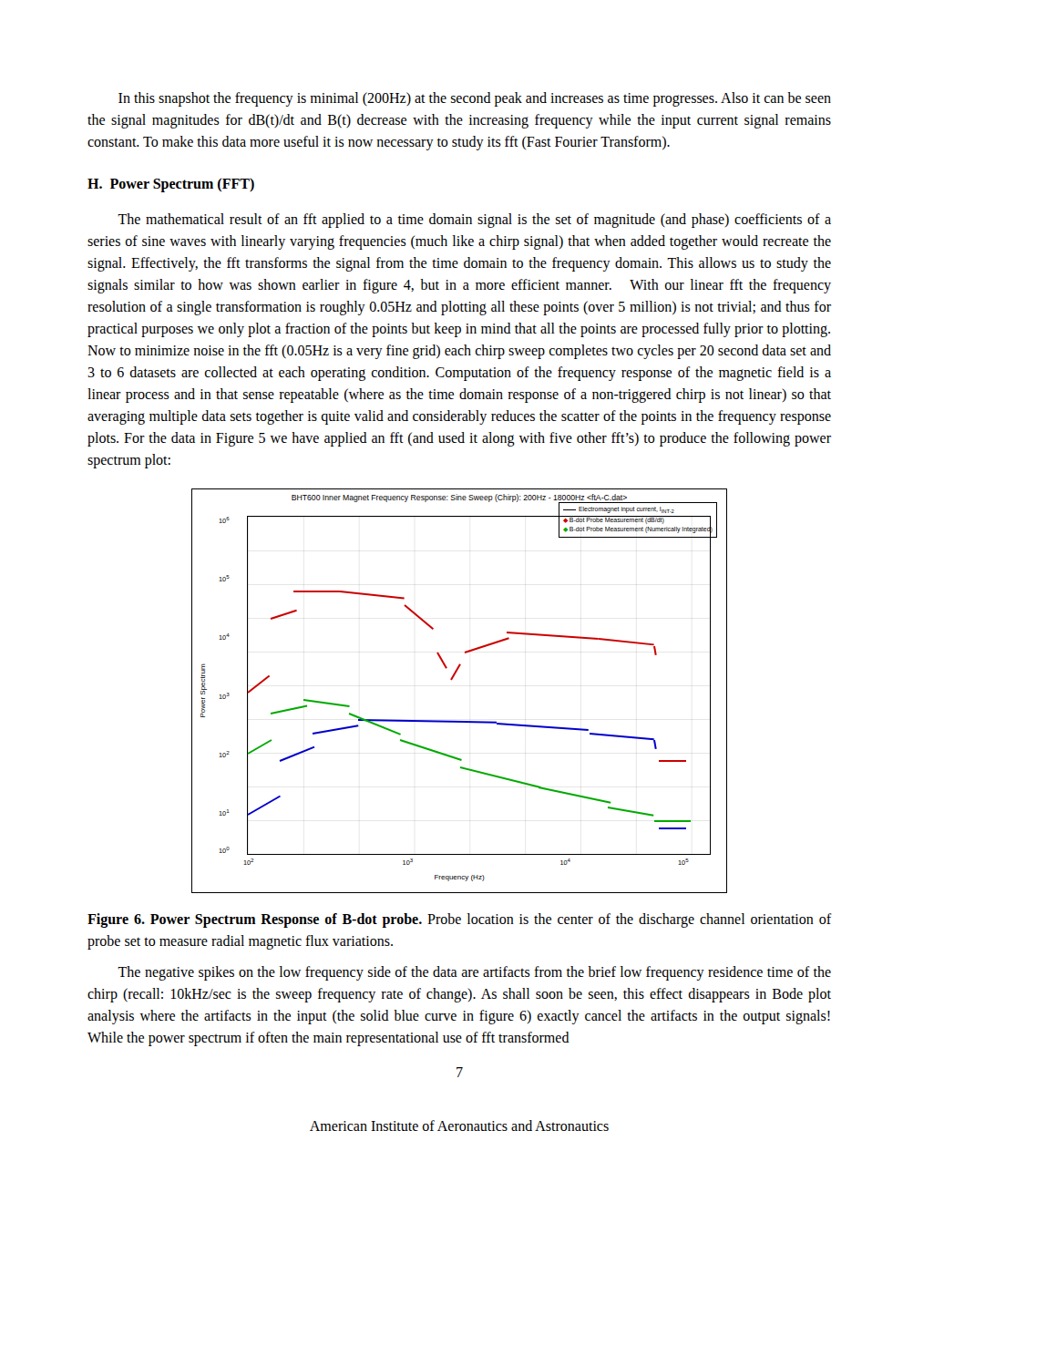In this snapshot the frequency is minimal (200Hz) at the second peak and increases as time progresses. Also it can be seen the signal magnitudes for dB(t)/dt and B(t) decrease with the increasing frequency while the input current signal remains constant. To make this data more useful it is now necessary to study its fft (Fast Fourier Transform).
H. Power Spectrum (FFT)
The mathematical result of an fft applied to a time domain signal is the set of magnitude (and phase) coefficients of a series of sine waves with linearly varying frequencies (much like a chirp signal) that when added together would recreate the signal. Effectively, the fft transforms the signal from the time domain to the frequency domain. This allows us to study the signals similar to how was shown earlier in figure 4, but in a more efficient manner. With our linear fft the frequency resolution of a single transformation is roughly 0.05Hz and plotting all these points (over 5 million) is not trivial; and thus for practical purposes we only plot a fraction of the points but keep in mind that all the points are processed fully prior to plotting. Now to minimize noise in the fft (0.05Hz is a very fine grid) each chirp sweep completes two cycles per 20 second data set and 3 to 6 datasets are collected at each operating condition. Computation of the frequency response of the magnetic field is a linear process and in that sense repeatable (where as the time domain response of a non-triggered chirp is not linear) so that averaging multiple data sets together is quite valid and considerably reduces the scatter of the points in the frequency response plots. For the data in Figure 5 we have applied an fft (and used it along with five other fft’s) to produce the following power spectrum plot:
BHT600 Inner Magnet Frequency Response: Sine Sweep (Chirp): 200Hz - 18000Hz <ftA-C.dat>
Electromagnet input current, IINT-2
◆ B-dot Probe Measurement (dB/dt)
◆ B-dot Probe Measurement (Numerically Integrated)
Power Spectrum
106
105
104
103
102
101
100
102
103
104
105
Frequency (Hz)
Figure 6. Power Spectrum Response of B-dot probe. Probe location is the center of the discharge channel orientation of probe set to measure radial magnetic flux variations.
The negative spikes on the low frequency side of the data are artifacts from the brief low frequency residence time of the chirp (recall: 10kHz/sec is the sweep frequency rate of change). As shall soon be seen, this effect disappears in Bode plot analysis where the artifacts in the input (the solid blue curve in figure 6) exactly cancel the artifacts in the output signals! While the power spectrum if often the main representational use of fft transformed
7
American Institute of Aeronautics and Astronautics